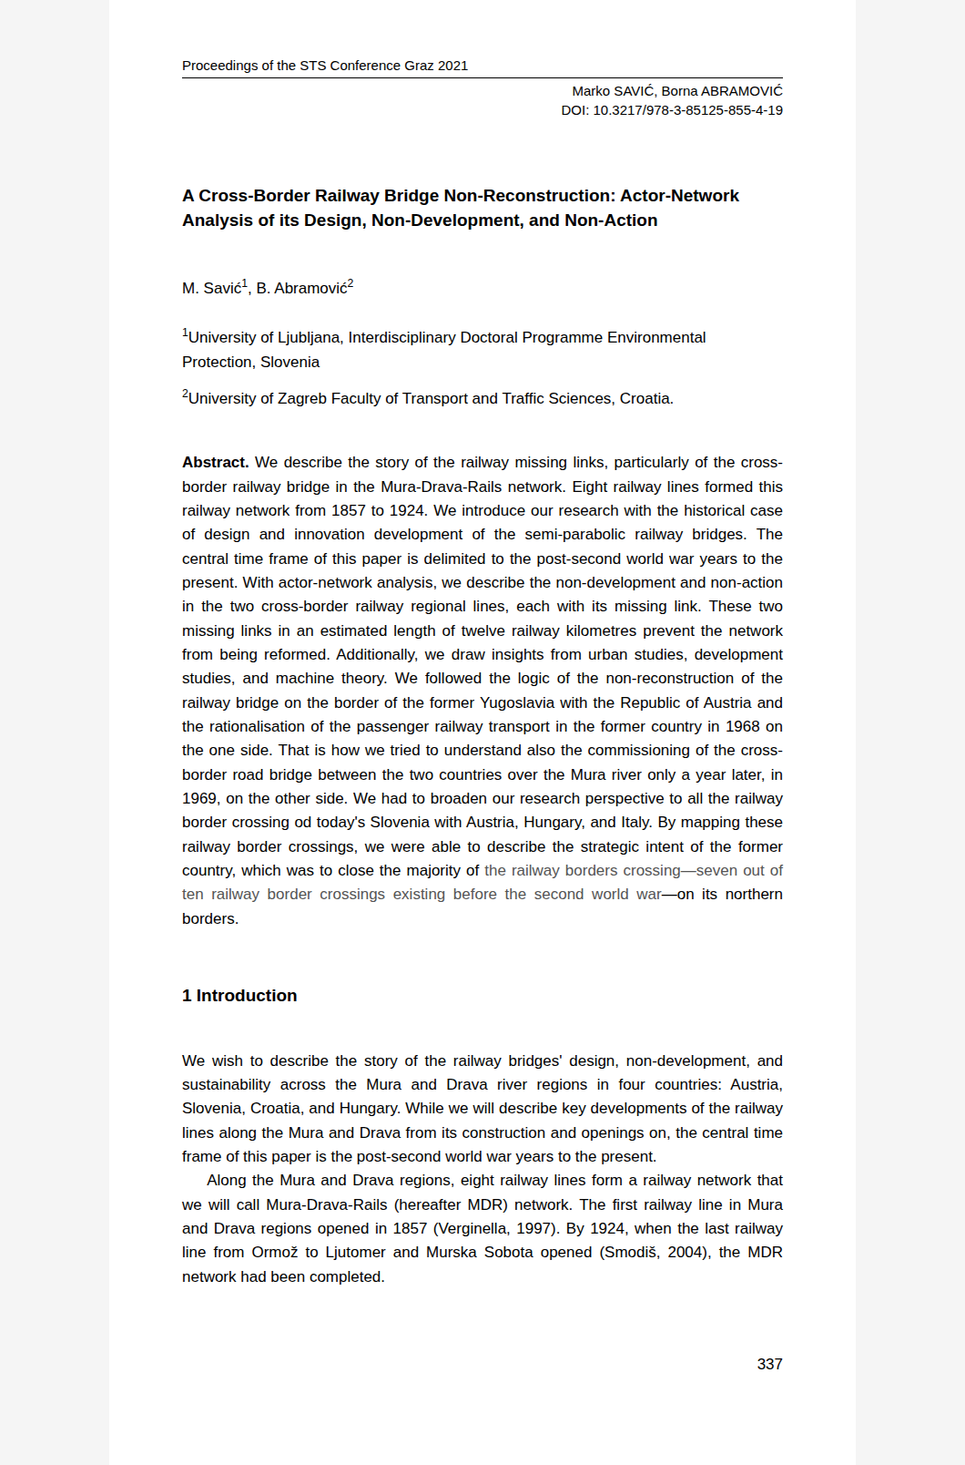Proceedings of the STS Conference Graz 2021
Marko SAVIĆ, Borna ABRAMOVIĆ
DOI: 10.3217/978-3-85125-855-4-19
A Cross-Border Railway Bridge Non-Reconstruction: Actor-Network Analysis of its Design, Non-Development, and Non-Action
M. Savić1, B. Abramović2
1University of Ljubljana, Interdisciplinary Doctoral Programme Environmental Protection, Slovenia
2University of Zagreb Faculty of Transport and Traffic Sciences, Croatia.
Abstract. We describe the story of the railway missing links, particularly of the cross-border railway bridge in the Mura-Drava-Rails network. Eight railway lines formed this railway network from 1857 to 1924. We introduce our research with the historical case of design and innovation development of the semi-parabolic railway bridges. The central time frame of this paper is delimited to the post-second world war years to the present. With actor-network analysis, we describe the non-development and non-action in the two cross-border railway regional lines, each with its missing link. These two missing links in an estimated length of twelve railway kilometres prevent the network from being reformed. Additionally, we draw insights from urban studies, development studies, and machine theory. We followed the logic of the non-reconstruction of the railway bridge on the border of the former Yugoslavia with the Republic of Austria and the rationalisation of the passenger railway transport in the former country in 1968 on the one side. That is how we tried to understand also the commissioning of the cross-border road bridge between the two countries over the Mura river only a year later, in 1969, on the other side. We had to broaden our research perspective to all the railway border crossing od today's Slovenia with Austria, Hungary, and Italy. By mapping these railway border crossings, we were able to describe the strategic intent of the former country, which was to close the majority of the railway borders crossing—seven out of ten railway border crossings existing before the second world war—on its northern borders.
1 Introduction
We wish to describe the story of the railway bridges' design, non-development, and sustainability across the Mura and Drava river regions in four countries: Austria, Slovenia, Croatia, and Hungary. While we will describe key developments of the railway lines along the Mura and Drava from its construction and openings on, the central time frame of this paper is the post-second world war years to the present.
Along the Mura and Drava regions, eight railway lines form a railway network that we will call Mura-Drava-Rails (hereafter MDR) network. The first railway line in Mura and Drava regions opened in 1857 (Verginella, 1997). By 1924, when the last railway line from Ormož to Ljutomer and Murska Sobota opened (Smodiš, 2004), the MDR network had been completed.
337